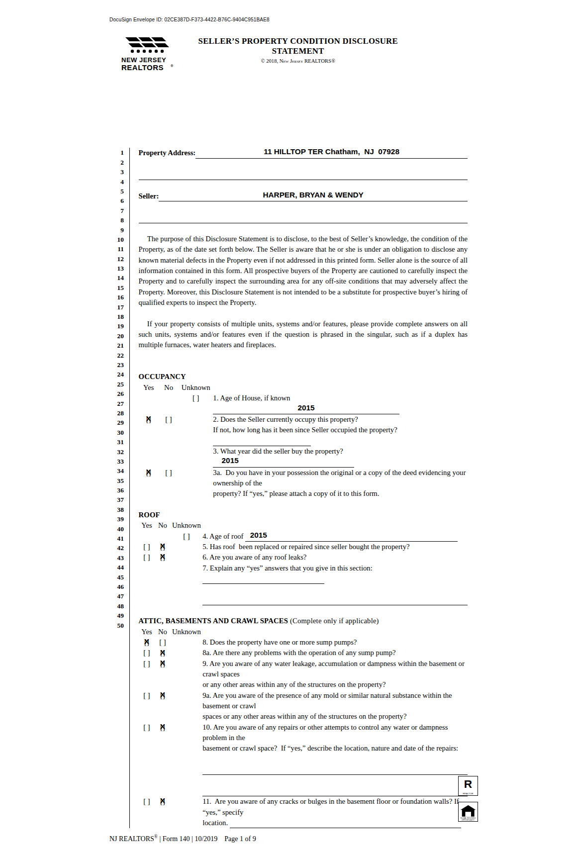DocuSign Envelope ID: 02CE387D-F373-4422-B76C-9404C951BAE8
NEW JERSEY REALTORS ®
SELLER’S PROPERTY CONDITION DISCLOSURE STATEMENT
© 2018, New Jersey REALTORS®
1
2
3
4
5
6
7
8
9
10
11
12
13
14
15
16
17
18
19
20
21
22
23
24
25
26
27
28
29
30
31
32
33
34
35
36
37
38
39
40
41
42
43
44
45
46
47
48
49
50
Property Address: 11 HILLTOP TER Chatham, NJ 07928
Seller: HARPER, BRYAN & WENDY
The purpose of this Disclosure Statement is to disclose, to the best of Seller’s knowledge, the condition of the Property, as of the date set forth below. The Seller is aware that he or she is under an obligation to disclose any known material defects in the Property even if not addressed in this printed form. Seller alone is the source of all information contained in this form. All prospective buyers of the Property are cautioned to carefully inspect the Property and to carefully inspect the surrounding area for any off-site conditions that may adversely affect the Property. Moreover, this Disclosure Statement is not intended to be a substitute for prospective buyer’s hiring of qualified experts to inspect the Property.
If your property consists of multiple units, systems and/or features, please provide complete answers on all such units, systems and/or features even if the question is phrased in the singular, such as if a duplex has multiple furnaces, water heaters and fireplaces.
OCCUPANCY
| Yes | No | Unknown | |
| | | [ ] | 1. Age of House, if known 2015 |
| [ X ] | [ ] | | 2. Does the Seller currently occupy this property? |
| | | | If not, how long has it been since Seller occupied the property? |
| | | | 3. What year did the seller buy the property? 2015 |
| [ X ] | [ ] | | 3a. Do you have in your possession the original or a copy of the deed evidencing your ownership of the |
| | | | property? If “yes,” please attach a copy of it to this form. |
ROOF
| Yes | No | Unknown | |
| | | [ ] | 4. Age of roof 2015 |
| [ ] | [ X ] | | 5. Has roof been replaced or repaired since seller bought the property? |
| [ ] | [ X ] | | 6. Are you aware of any roof leaks? |
| | | | 7. Explain any “yes” answers that you give in this section: |
ATTIC, BASEMENTS AND CRAWL SPACES (Complete only if applicable)
| Yes | No | Unknown | |
| [ X ] | [ ] | | 8. Does the property have one or more sump pumps? |
| [ ] | [ X ] | | 8a. Are there any problems with the operation of any sump pump? |
| [ ] | [ X ] | | 9. Are you aware of any water leakage, accumulation or dampness within the basement or crawl spaces |
| | | | or any other areas within any of the structures on the property? |
| [ ] | [ X ] | | 9a. Are you aware of the presence of any mold or similar natural substance within the basement or crawl |
| | | | spaces or any other areas within any of the structures on the property? |
| [ ] | [ X ] | | 10. Are you aware of any repairs or other attempts to control any water or dampness problem in the |
| | | | basement or crawl space? If “yes,” describe the location, nature and date of the repairs: |
| [ ] | [ X ] | | 11. Are you aware of any cracks or bulges in the basement floor or foundation walls? If “yes,” specify |
| | | | location. |
NJ REALTORS® | Form 140 | 10/2019 Page 1 of 9
R
REALTOR
EQUAL HOUSING OPPORTUNITY